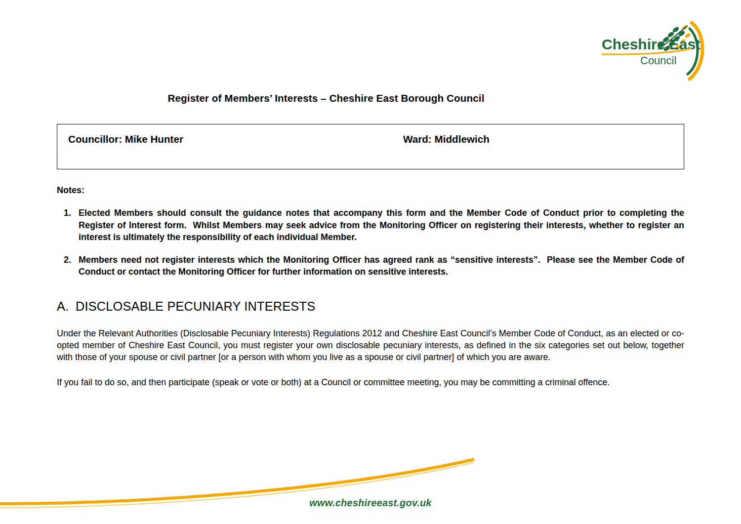Cheshire East Council
Register of Members’ Interests – Cheshire East Borough Council
Councillor: Mike Hunter Ward: Middlewich
Notes:
Elected Members should consult the guidance notes that accompany this form and the Member Code of Conduct prior to completing the Register of Interest form. Whilst Members may seek advice from the Monitoring Officer on registering their interests, whether to register an interest is ultimately the responsibility of each individual Member.
Members need not register interests which the Monitoring Officer has agreed rank as “sensitive interests”. Please see the Member Code of Conduct or contact the Monitoring Officer for further information on sensitive interests.
A. DISCLOSABLE PECUNIARY INTERESTS
Under the Relevant Authorities (Disclosable Pecuniary Interests) Regulations 2012 and Cheshire East Council’s Member Code of Conduct, as an elected or co-opted member of Cheshire East Council, you must register your own disclosable pecuniary interests, as defined in the six categories set out below, together with those of your spouse or civil partner [or a person with whom you live as a spouse or civil partner] of which you are aware.
If you fail to do so, and then participate (speak or vote or both) at a Council or committee meeting, you may be committing a criminal offence.
www.cheshireeast.gov.uk